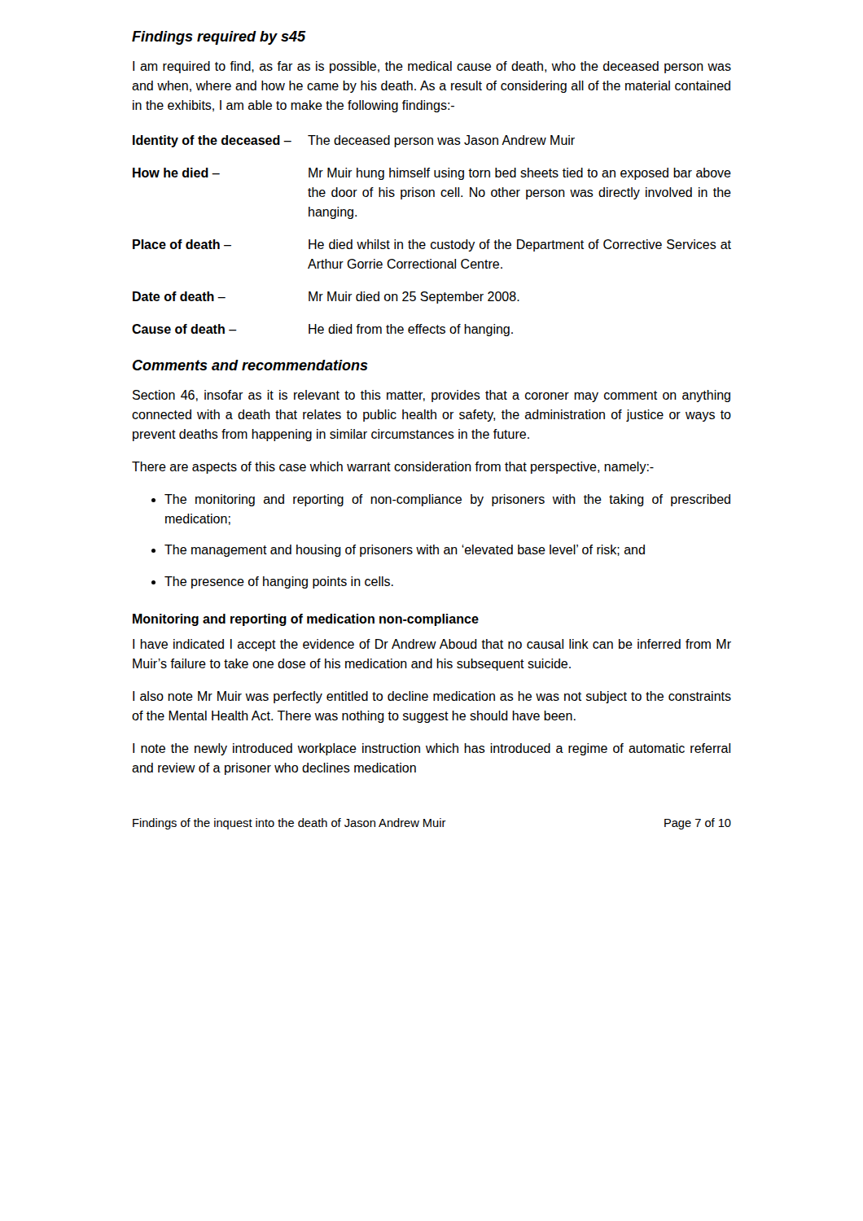Findings required by s45
I am required to find, as far as is possible, the medical cause of death, who the deceased person was and when, where and how he came by his death. As a result of considering all of the material contained in the exhibits, I am able to make the following findings:-
Identity of the deceased –
The deceased person was Jason Andrew Muir
How he died –
Mr Muir hung himself using torn bed sheets tied to an exposed bar above the door of his prison cell. No other person was directly involved in the hanging.
Place of death –
He died whilst in the custody of the Department of Corrective Services at Arthur Gorrie Correctional Centre.
Date of death –
Mr Muir died on 25 September 2008.
Cause of death –
He died from the effects of hanging.
Comments and recommendations
Section 46, insofar as it is relevant to this matter, provides that a coroner may comment on anything connected with a death that relates to public health or safety, the administration of justice or ways to prevent deaths from happening in similar circumstances in the future.
There are aspects of this case which warrant consideration from that perspective, namely:-
The monitoring and reporting of non-compliance by prisoners with the taking of prescribed medication;
The management and housing of prisoners with an ‘elevated base level’ of risk; and
The presence of hanging points in cells.
Monitoring and reporting of medication non-compliance
I have indicated I accept the evidence of Dr Andrew Aboud that no causal link can be inferred from Mr Muir’s failure to take one dose of his medication and his subsequent suicide.
I also note Mr Muir was perfectly entitled to decline medication as he was not subject to the constraints of the Mental Health Act. There was nothing to suggest he should have been.
I note the newly introduced workplace instruction which has introduced a regime of automatic referral and review of a prisoner who declines medication
Findings of the inquest into the death of Jason Andrew Muir Page 7 of 10